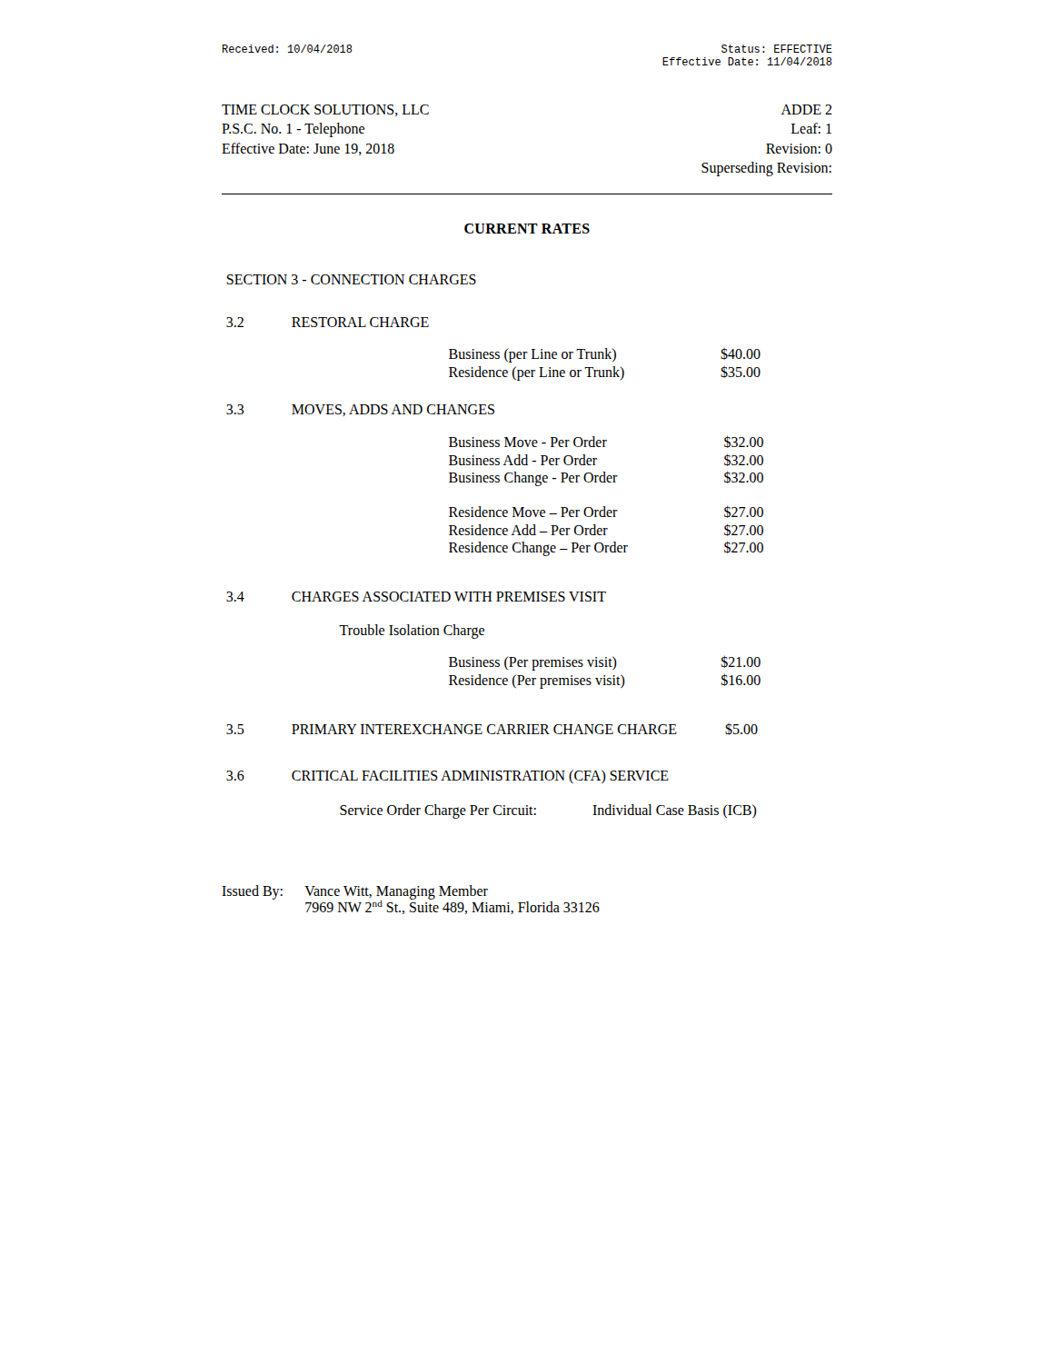Received: 10/04/2018
Status: EFFECTIVE Effective Date: 11/04/2018
TIME CLOCK SOLUTIONS, LLC
P.S.C. No. 1 - Telephone
Effective Date: June 19, 2018
ADDE 2
Leaf: 1
Revision: 0
Superseding Revision:
CURRENT RATES
SECTION 3 - CONNECTION CHARGES
3.2
RESTORAL CHARGE
| Business (per Line or Trunk) | $40.00 |
| Residence (per Line or Trunk) | $35.00 |
3.3
MOVES, ADDS AND CHANGES
| Business Move - Per Order | $32.00 |
| Business Add - Per Order | $32.00 |
| Business Change - Per Order | $32.00 |
| Residence Move – Per Order | $27.00 |
| Residence Add – Per Order | $27.00 |
| Residence Change – Per Order | $27.00 |
3.4
CHARGES ASSOCIATED WITH PREMISES VISIT
Trouble Isolation Charge
| Business (Per premises visit) | $21.00 |
| Residence (Per premises visit) | $16.00 |
3.5
PRIMARY INTEREXCHANGE CARRIER CHANGE CHARGE$5.00
3.6
CRITICAL FACILITIES ADMINISTRATION (CFA) SERVICE
Service Order Charge Per Circuit:
Individual Case Basis (ICB)
Issued By:
Vance Witt, Managing Member
7969 NW 2nd St., Suite 489, Miami, Florida 33126